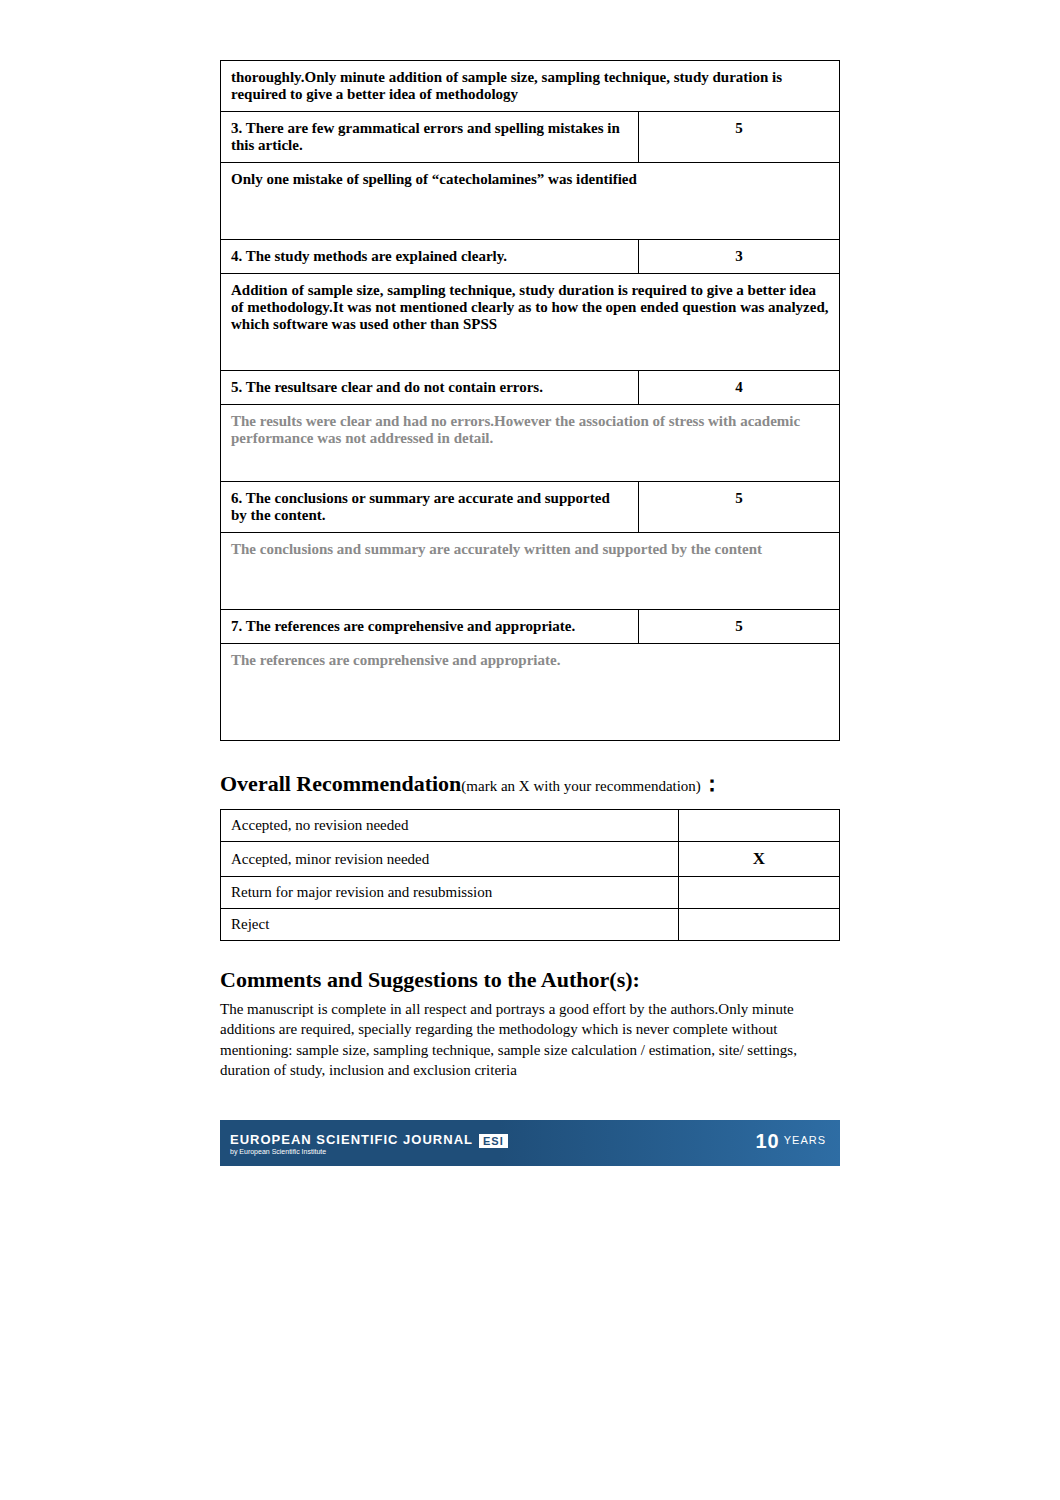| thoroughly.Only minute addition of sample size, sampling technique, study duration is required to give a better idea of methodology |
| 3. There are few grammatical errors and spelling mistakes in this article. | 5 |
| Only one mistake of spelling of “catecholamines” was identified |
| 4. The study methods are explained clearly. | 3 |
| Addition of sample size, sampling technique, study duration is required to give a better idea of methodology.It was not mentioned clearly as to how the open ended question was analyzed, which software was used other than SPSS |
| 5. The resultsare clear and do not contain errors. | 4 |
| The results were clear and had no errors.However the association of stress with academic performance was not addressed in detail. |
| 6. The conclusions or summary are accurate and supported by the content. | 5 |
| The conclusions and summary are accurately written and supported by the content |
| 7. The references are comprehensive and appropriate. | 5 |
| The references are comprehensive and appropriate. |
Overall Recommendation(mark an X with your recommendation)：
| Accepted, no revision needed | |
| Accepted, minor revision needed | X |
| Return for major revision and resubmission | |
| Reject | |
Comments and Suggestions to the Author(s):
The manuscript is complete in all respect and portrays a good effort by the authors.Only minute additions are required, specially regarding the methodology which is never complete without mentioning: sample size, sampling technique, sample size calculation / estimation, site/ settings, duration of study, inclusion and exclusion criteria
EUROPEAN SCIENTIFIC JOURNALESI by European Scientific Institute
10 YEARS